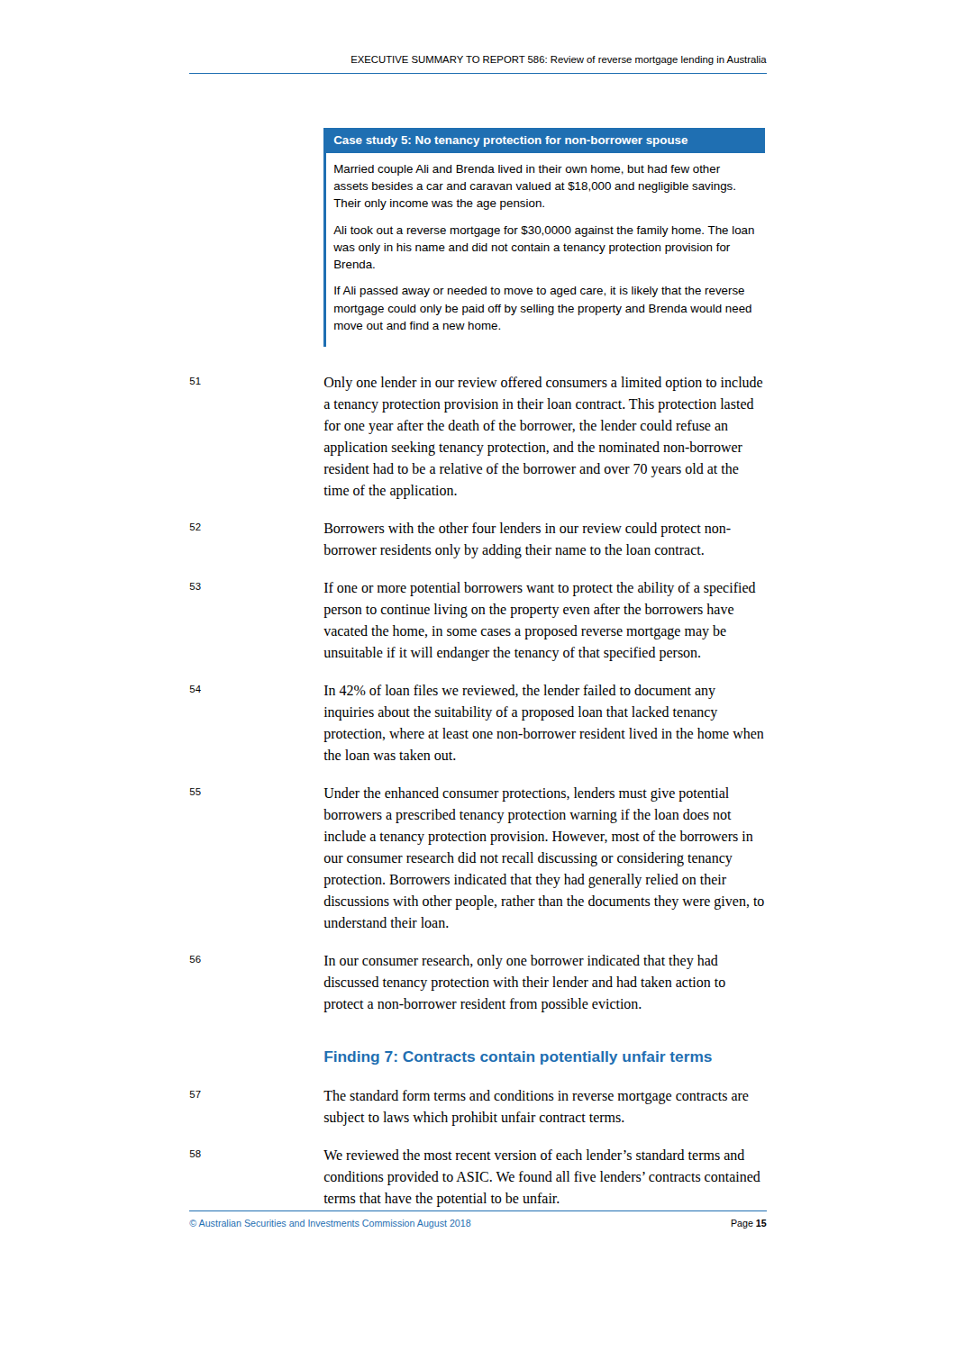EXECUTIVE SUMMARY TO REPORT 586: Review of reverse mortgage lending in Australia
Case study 5: No tenancy protection for non-borrower spouse
Married couple Ali and Brenda lived in their own home, but had few other assets besides a car and caravan valued at $18,000 and negligible savings. Their only income was the age pension.
Ali took out a reverse mortgage for $30,0000 against the family home. The loan was only in his name and did not contain a tenancy protection provision for Brenda.
If Ali passed away or needed to move to aged care, it is likely that the reverse mortgage could only be paid off by selling the property and Brenda would need move out and find a new home.
51
Only one lender in our review offered consumers a limited option to include a tenancy protection provision in their loan contract. This protection lasted for one year after the death of the borrower, the lender could refuse an application seeking tenancy protection, and the nominated non-borrower resident had to be a relative of the borrower and over 70 years old at the time of the application.
52
Borrowers with the other four lenders in our review could protect non-borrower residents only by adding their name to the loan contract.
53
If one or more potential borrowers want to protect the ability of a specified person to continue living on the property even after the borrowers have vacated the home, in some cases a proposed reverse mortgage may be unsuitable if it will endanger the tenancy of that specified person.
54
In 42% of loan files we reviewed, the lender failed to document any inquiries about the suitability of a proposed loan that lacked tenancy protection, where at least one non-borrower resident lived in the home when the loan was taken out.
55
Under the enhanced consumer protections, lenders must give potential borrowers a prescribed tenancy protection warning if the loan does not include a tenancy protection provision. However, most of the borrowers in our consumer research did not recall discussing or considering tenancy protection. Borrowers indicated that they had generally relied on their discussions with other people, rather than the documents they were given, to understand their loan.
56
In our consumer research, only one borrower indicated that they had discussed tenancy protection with their lender and had taken action to protect a non-borrower resident from possible eviction.
Finding 7: Contracts contain potentially unfair terms
57
The standard form terms and conditions in reverse mortgage contracts are subject to laws which prohibit unfair contract terms.
58
We reviewed the most recent version of each lender’s standard terms and conditions provided to ASIC. We found all five lenders’ contracts contained terms that have the potential to be unfair.
© Australian Securities and Investments Commission August 2018
Page 15